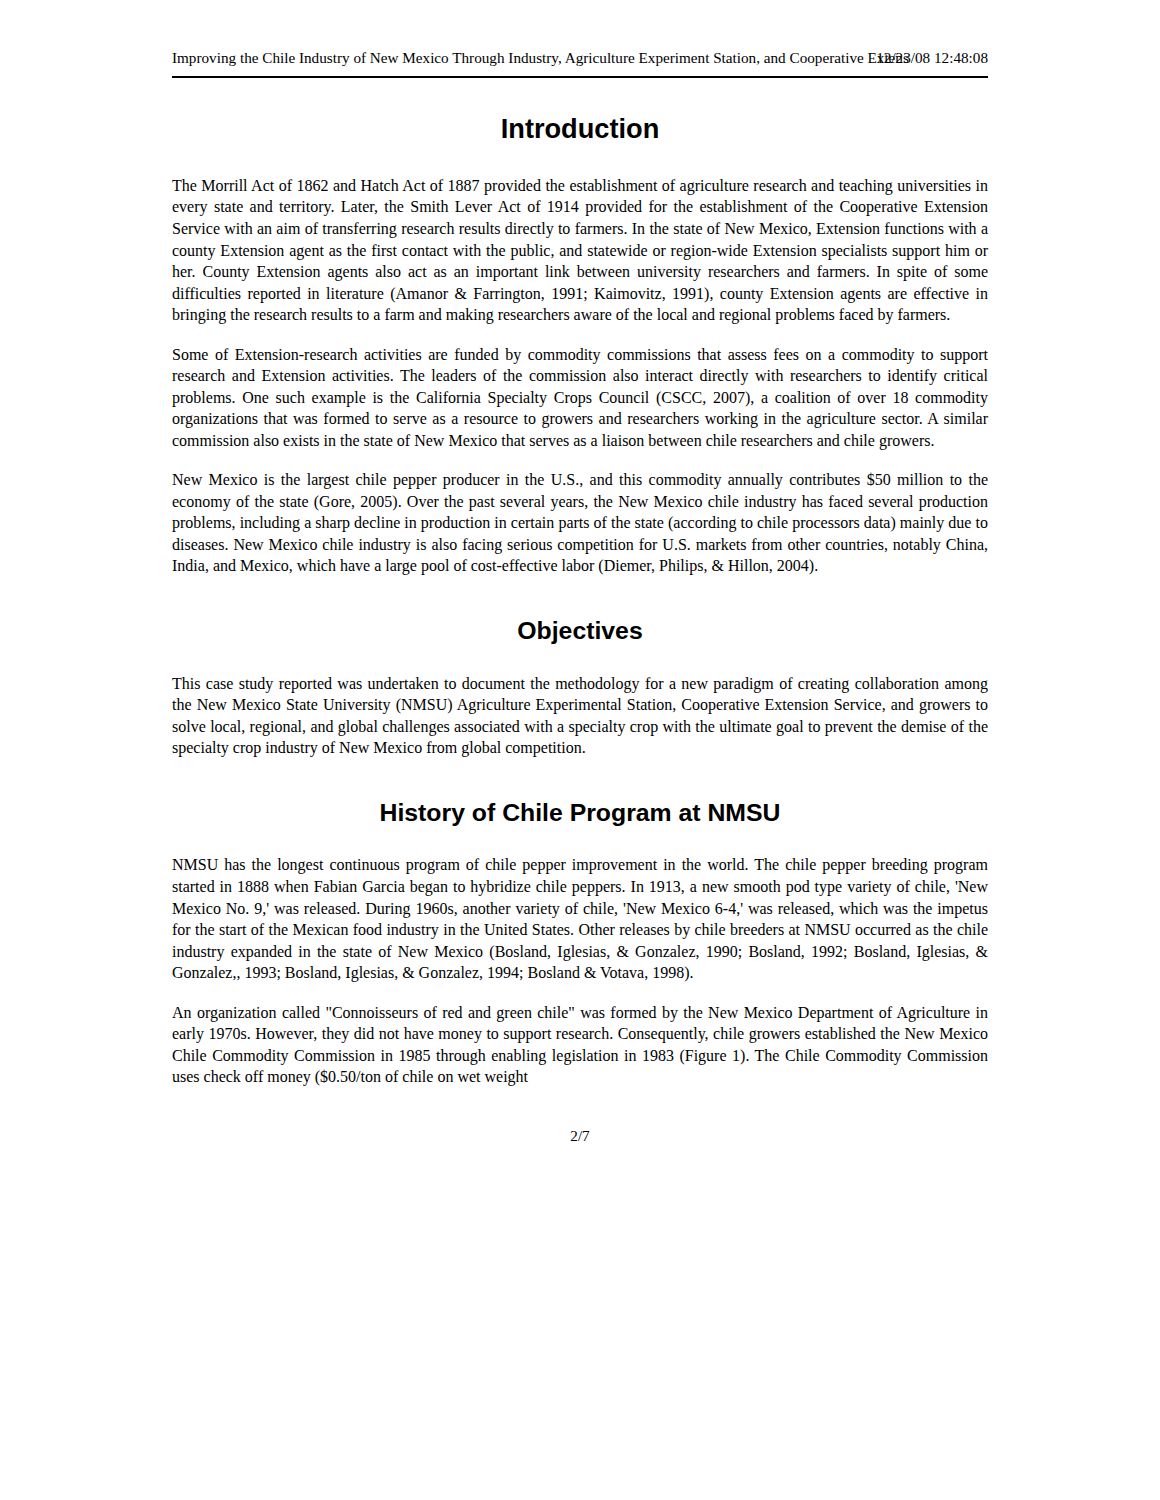Improving the Chile Industry of New Mexico Through Industry, Agriculture Experiment Station, and Cooperative Extens 12/23/08 12:48:08
Introduction
The Morrill Act of 1862 and Hatch Act of 1887 provided the establishment of agriculture research and teaching universities in every state and territory. Later, the Smith Lever Act of 1914 provided for the establishment of the Cooperative Extension Service with an aim of transferring research results directly to farmers. In the state of New Mexico, Extension functions with a county Extension agent as the first contact with the public, and statewide or region-wide Extension specialists support him or her. County Extension agents also act as an important link between university researchers and farmers. In spite of some difficulties reported in literature (Amanor & Farrington, 1991; Kaimovitz, 1991), county Extension agents are effective in bringing the research results to a farm and making researchers aware of the local and regional problems faced by farmers.
Some of Extension-research activities are funded by commodity commissions that assess fees on a commodity to support research and Extension activities. The leaders of the commission also interact directly with researchers to identify critical problems. One such example is the California Specialty Crops Council (CSCC, 2007), a coalition of over 18 commodity organizations that was formed to serve as a resource to growers and researchers working in the agriculture sector. A similar commission also exists in the state of New Mexico that serves as a liaison between chile researchers and chile growers.
New Mexico is the largest chile pepper producer in the U.S., and this commodity annually contributes $50 million to the economy of the state (Gore, 2005). Over the past several years, the New Mexico chile industry has faced several production problems, including a sharp decline in production in certain parts of the state (according to chile processors data) mainly due to diseases. New Mexico chile industry is also facing serious competition for U.S. markets from other countries, notably China, India, and Mexico, which have a large pool of cost-effective labor (Diemer, Philips, & Hillon, 2004).
Objectives
This case study reported was undertaken to document the methodology for a new paradigm of creating collaboration among the New Mexico State University (NMSU) Agriculture Experimental Station, Cooperative Extension Service, and growers to solve local, regional, and global challenges associated with a specialty crop with the ultimate goal to prevent the demise of the specialty crop industry of New Mexico from global competition.
History of Chile Program at NMSU
NMSU has the longest continuous program of chile pepper improvement in the world. The chile pepper breeding program started in 1888 when Fabian Garcia began to hybridize chile peppers. In 1913, a new smooth pod type variety of chile, 'New Mexico No. 9,' was released. During 1960s, another variety of chile, 'New Mexico 6-4,' was released, which was the impetus for the start of the Mexican food industry in the United States. Other releases by chile breeders at NMSU occurred as the chile industry expanded in the state of New Mexico (Bosland, Iglesias, & Gonzalez, 1990; Bosland, 1992; Bosland, Iglesias, & Gonzalez,, 1993; Bosland, Iglesias, & Gonzalez, 1994; Bosland & Votava, 1998).
An organization called "Connoisseurs of red and green chile" was formed by the New Mexico Department of Agriculture in early 1970s. However, they did not have money to support research. Consequently, chile growers established the New Mexico Chile Commodity Commission in 1985 through enabling legislation in 1983 (Figure 1). The Chile Commodity Commission uses check off money ($0.50/ton of chile on wet weight
2/7